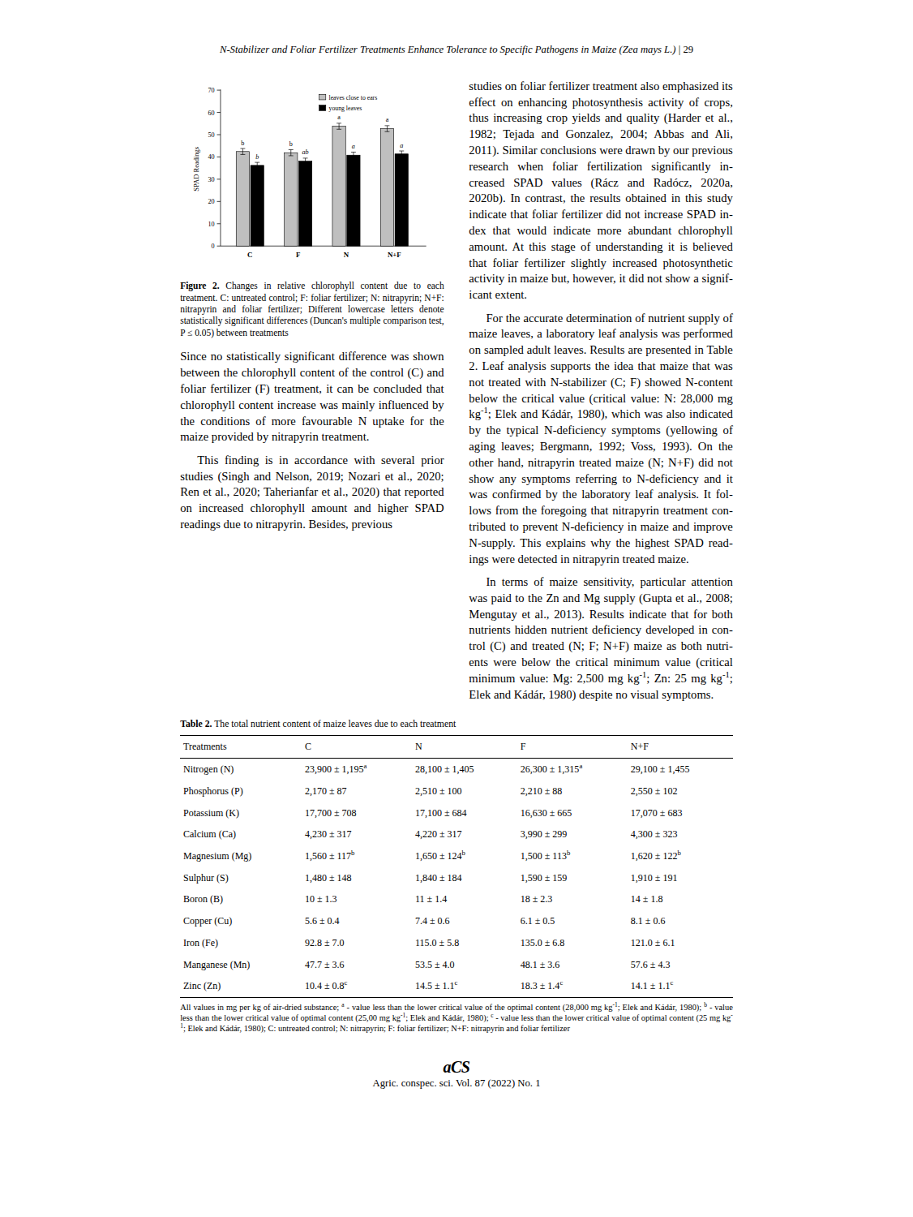N-Stabilizer and Foliar Fertilizer Treatments Enhance Tolerance to Specific Pathogens in Maize (Zea mays L.) | 29
0 10 20 30 40 50 60 70 SPAD Readings leaves close to ears young leaves b b b ab a a a a C F N N+F
Figure 2. Changes in relative chlorophyll content due to each treatment. C: untreated control; F: foliar fertilizer; N: nitrapyrin; N+F: nitrapyrin and foliar fertilizer; Different lowercase letters denote statistically significant differences (Duncan's multiple comparison test, P ≤ 0.05) between treatments
Since no statistically significant difference was shown between the chlorophyll content of the control (C) and foliar fertilizer (F) treatment, it can be concluded that chlorophyll content increase was mainly influenced by the conditions of more favourable N uptake for the maize provided by nitrapyrin treatment.
This finding is in accordance with several prior studies (Singh and Nelson, 2019; Nozari et al., 2020; Ren et al., 2020; Taherianfar et al., 2020) that reported on increased chlorophyll amount and higher SPAD readings due to nitrapyrin. Besides, previous
studies on foliar fertilizer treatment also emphasized its effect on enhancing photosynthesis activity of crops, thus increasing crop yields and quality (Harder et al., 1982; Tejada and Gonzalez, 2004; Abbas and Ali, 2011). Similar conclusions were drawn by our previous research when foliar fertilization significantly increased SPAD values (Rácz and Radócz, 2020a, 2020b). In contrast, the results obtained in this study indicate that foliar fertilizer did not increase SPAD index that would indicate more abundant chlorophyll amount. At this stage of understanding it is believed that foliar fertilizer slightly increased photosynthetic activity in maize but, however, it did not show a significant extent.
For the accurate determination of nutrient supply of maize leaves, a laboratory leaf analysis was performed on sampled adult leaves. Results are presented in Table 2. Leaf analysis supports the idea that maize that was not treated with N-stabilizer (C; F) showed N-content below the critical value (critical value: N: 28,000 mg kg-1; Elek and Kádár, 1980), which was also indicated by the typical N-deficiency symptoms (yellowing of aging leaves; Bergmann, 1992; Voss, 1993). On the other hand, nitrapyrin treated maize (N; N+F) did not show any symptoms referring to N-deficiency and it was confirmed by the laboratory leaf analysis. It follows from the foregoing that nitrapyrin treatment contributed to prevent N-deficiency in maize and improve N-supply. This explains why the highest SPAD readings were detected in nitrapyrin treated maize.
In terms of maize sensitivity, particular attention was paid to the Zn and Mg supply (Gupta et al., 2008; Mengutay et al., 2013). Results indicate that for both nutrients hidden nutrient deficiency developed in control (C) and treated (N; F; N+F) maize as both nutrients were below the critical minimum value (critical minimum value: Mg: 2,500 mg kg-1; Zn: 25 mg kg-1; Elek and Kádár, 1980) despite no visual symptoms.
Table 2. The total nutrient content of maize leaves due to each treatment
| Treatments | C | N | F | N+F |
| --- | --- | --- | --- | --- |
| Nitrogen (N) | 23,900 ± 1,195 a | 28,100 ± 1,405 | 26,300 ± 1,315 a | 29,100 ± 1,455 |
| Phosphorus (P) | 2,170 ± 87 | 2,510 ± 100 | 2,210 ± 88 | 2,550 ± 102 |
| Potassium (K) | 17,700 ± 708 | 17,100 ± 684 | 16,630 ± 665 | 17,070 ± 683 |
| Calcium (Ca) | 4,230 ± 317 | 4,220 ± 317 | 3,990 ± 299 | 4,300 ± 323 |
| Magnesium (Mg) | 1,560 ± 117 b | 1,650 ± 124 b | 1,500 ± 113 b | 1,620 ± 122 b |
| Sulphur (S) | 1,480 ± 148 | 1,840 ± 184 | 1,590 ± 159 | 1,910 ± 191 |
| Boron (B) | 10 ± 1.3 | 11 ± 1.4 | 18 ± 2.3 | 14 ± 1.8 |
| Copper (Cu) | 5.6 ± 0.4 | 7.4 ± 0.6 | 6.1 ± 0.5 | 8.1 ± 0.6 |
| Iron (Fe) | 92.8 ± 7.0 | 115.0 ± 5.8 | 135.0 ± 6.8 | 121.0 ± 6.1 |
| Manganese (Mn) | 47.7 ± 3.6 | 53.5 ± 4.0 | 48.1 ± 3.6 | 57.6 ± 4.3 |
| Zinc (Zn) | 10.4 ± 0.8 c | 14.5 ± 1.1 c | 18.3 ± 1.4 c | 14.1 ± 1.1 c |
All values in mg per kg of air-dried substance; a - value less than the lower critical value of the optimal content (28,000 mg kg-1; Elek and Kádár, 1980); b - value less than the lower critical value of optimal content (25,00 mg kg-1; Elek and Kádár, 1980); c - value less than the lower critical value of optimal content (25 mg kg-1; Elek and Kádár, 1980); C: untreated control; N: nitrapyrin; F: foliar fertilizer; N+F: nitrapyrin and foliar fertilizer
a CS
Agric. conspec. sci. Vol. 87 (2022) No. 1